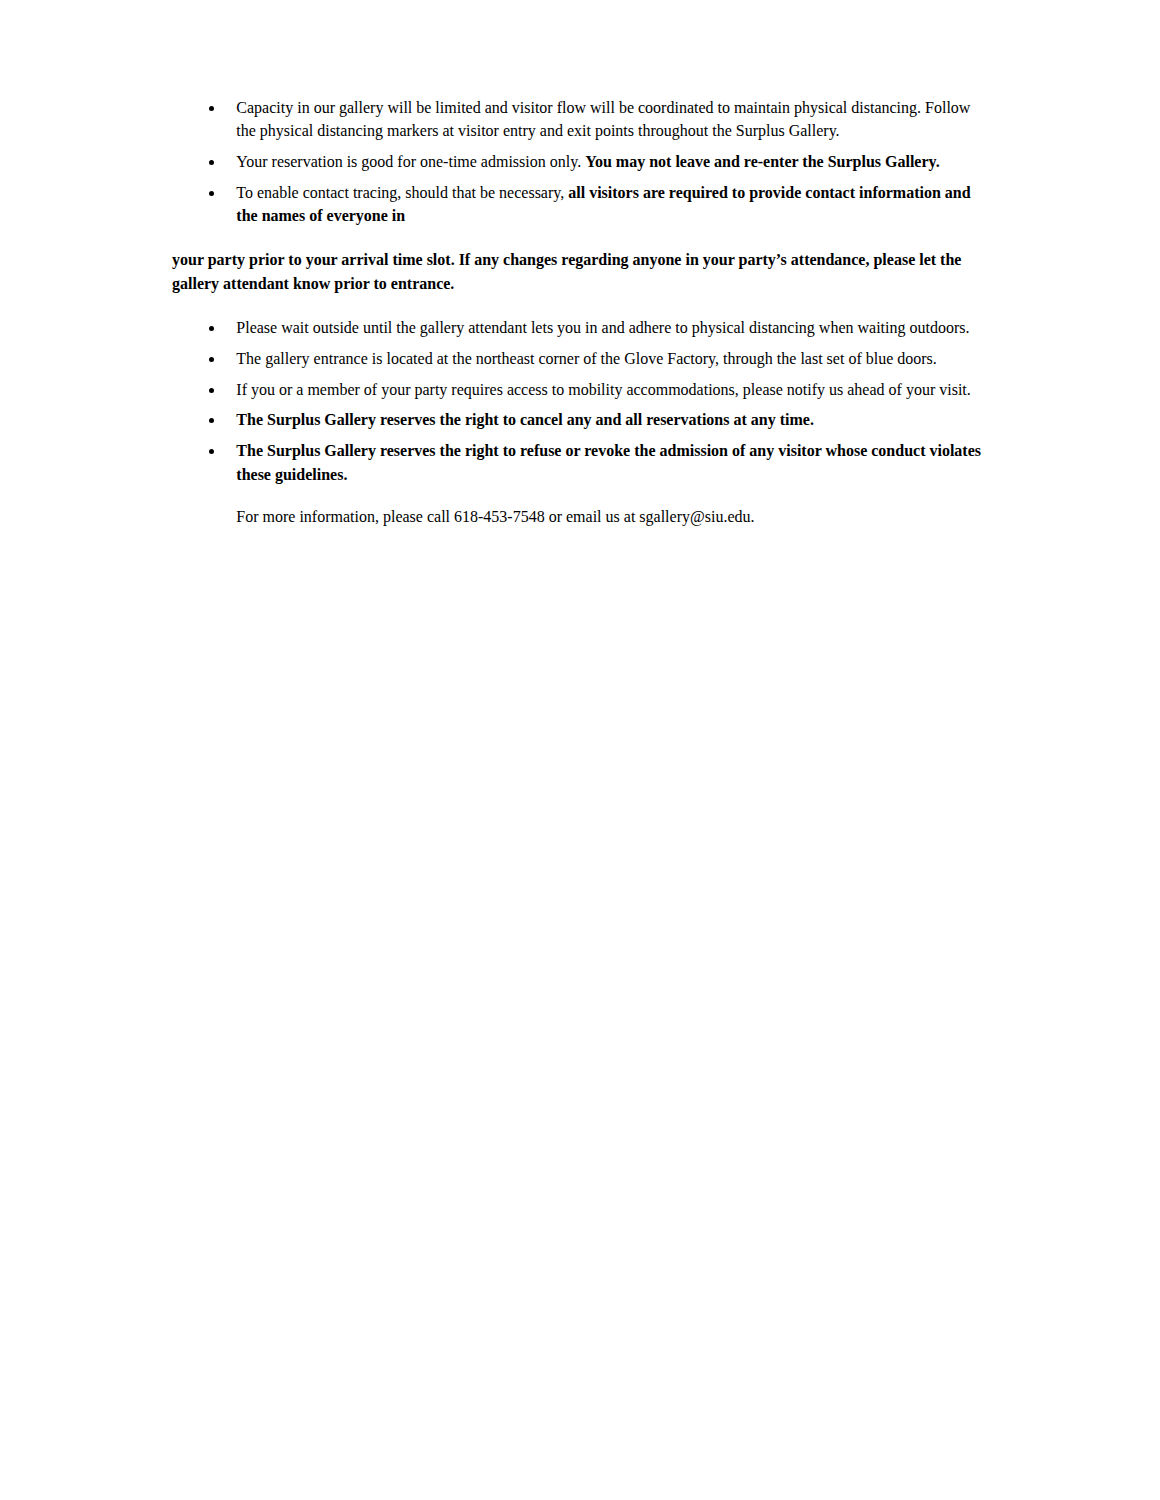Capacity in our gallery will be limited and visitor flow will be coordinated to maintain physical distancing. Follow the physical distancing markers at visitor entry and exit points throughout the Surplus Gallery.
Your reservation is good for one-time admission only. You may not leave and re-enter the Surplus Gallery.
To enable contact tracing, should that be necessary, all visitors are required to provide contact information and the names of everyone in
your party prior to your arrival time slot. If any changes regarding anyone in your party’s attendance, please let the gallery attendant know prior to entrance.
Please wait outside until the gallery attendant lets you in and adhere to physical distancing when waiting outdoors.
The gallery entrance is located at the northeast corner of the Glove Factory, through the last set of blue doors.
If you or a member of your party requires access to mobility accommodations, please notify us ahead of your visit.
The Surplus Gallery reserves the right to cancel any and all reservations at any time.
The Surplus Gallery reserves the right to refuse or revoke the admission of any visitor whose conduct violates these guidelines.
For more information, please call 618-453-7548 or email us at sgallery@siu.edu.